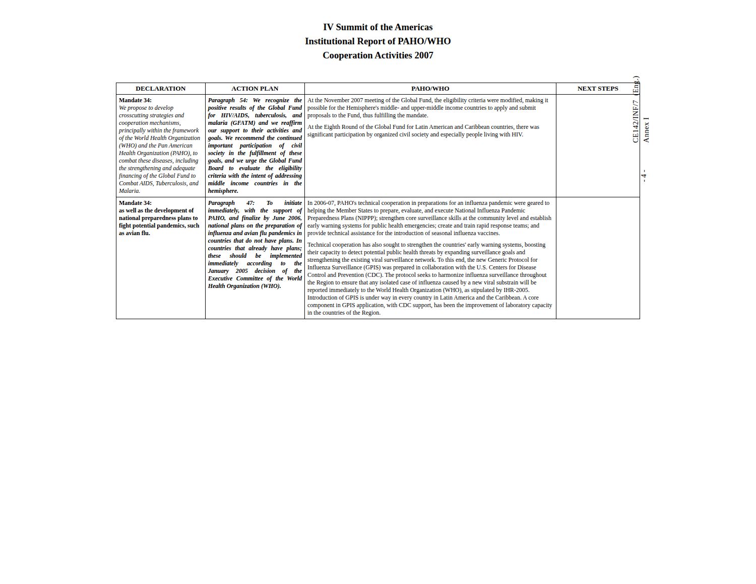CE142/INF/7 (Eng.) Annex I
- 4 -
IV Summit of the Americas
Institutional Report of PAHO/WHO
Cooperation Activities 2007
| DECLARATION | ACTION PLAN | PAHO/WHO | NEXT STEPS |
| --- | --- | --- | --- |
| Mandate 34: We propose to develop crosscutting strategies and cooperation mechanisms, principally within the framework of the World Health Organization (WHO) and the Pan American Health Organization (PAHO), to combat these diseases, including the strengthening and adequate financing of the Global Fund to Combat AIDS, Tuberculosis, and Malaria. | Paragraph 54: We recognize the positive results of the Global Fund for HIV/AIDS, tuberculosis, and malaria (GFATM) and we reaffirm our support to their activities and goals. We recommend the continued important participation of civil society in the fulfillment of these goals, and we urge the Global Fund Board to evaluate the eligibility criteria with the intent of addressing middle income countries in the hemisphere. | At the November 2007 meeting of the Global Fund, the eligibility criteria were modified, making it possible for the Hemisphere's middle- and upper-middle income countries to apply and submit proposals to the Fund, thus fulfilling the mandate. At the Eighth Round of the Global Fund for Latin American and Caribbean countries, there was significant participation by organized civil society and especially people living with HIV. | |
| Mandate 34: as well as the development of national preparedness plans to fight potential pandemics, such as avian flu. | Paragraph 47: To initiate immediately, with the support of PAHO, and finalize by June 2006, national plans on the preparation of influenza and avian flu pandemics in countries that do not have plans. In countries that already have plans; these should be implemented immediately according to the January 2005 decision of the Executive Committee of the World Health Organization (WHO). | In 2006-07, PAHO's technical cooperation in preparations for an influenza pandemic were geared to helping the Member States to prepare, evaluate, and execute National Influenza Pandemic Preparedness Plans (NIPPP); strengthen core surveillance skills at the community level and establish early warning systems for public health emergencies; create and train rapid response teams; and provide technical assistance for the introduction of seasonal influenza vaccines. Technical cooperation has also sought to strengthen the countries' early warning systems, boosting their capacity to detect potential public health threats by expanding surveillance goals and strengthening the existing viral surveillance network. To this end, the new Generic Protocol for Influenza Surveillance (GPIS) was prepared in collaboration with the U.S. Centers for Disease Control and Prevention (CDC). The protocol seeks to harmonize influenza surveillance throughout the Region to ensure that any isolated case of influenza caused by a new viral substrain will be reported immediately to the World Health Organization (WHO), as stipulated by IHR-2005. Introduction of GPIS is under way in every country in Latin America and the Caribbean. A core component in GPIS application, with CDC support, has been the improvement of laboratory capacity in the countries of the Region. | |